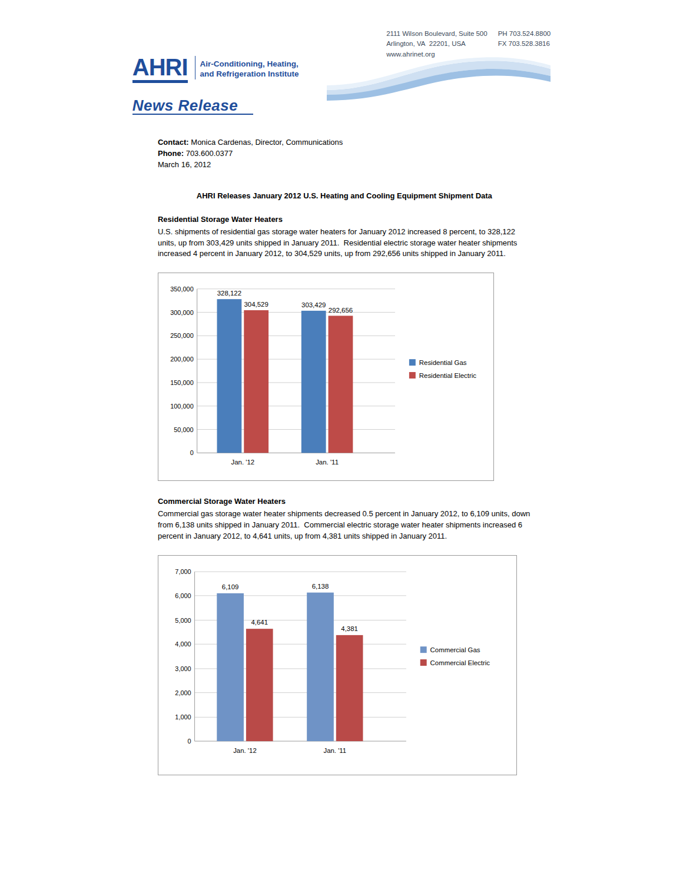| 2111 Wilson Boulevard, Suite 500 | PH 703.524.8800 |
| Arlington, VA 22201, USA | FX 703.528.3816 |
| www.ahrinet.org | |
AHRI
Air-Conditioning, Heating,
and Refrigeration Institute
News Release
Contact: Monica Cardenas, Director, Communications
Phone: 703.600.0377
March 16, 2012
AHRI Releases January 2012 U.S. Heating and Cooling Equipment Shipment Data
Residential Storage Water Heaters
U.S. shipments of residential gas storage water heaters for January 2012 increased 8 percent, to 328,122 units, up from 303,429 units shipped in January 2011. Residential electric storage water heater shipments increased 4 percent in January 2012, to 304,529 units, up from 292,656 units shipped in January 2011.
350,000 300,000 250,000 200,000 150,000 100,000 50,000 0 328,122 304,529 303,429 292,656 Jan. '12 Jan. '11 Residential Gas Residential Electric
Commercial Storage Water Heaters
Commercial gas storage water heater shipments decreased 0.5 percent in January 2012, to 6,109 units, down from 6,138 units shipped in January 2011. Commercial electric storage water heater shipments increased 6 percent in January 2012, to 4,641 units, up from 4,381 units shipped in January 2011.
7,000 6,000 5,000 4,000 3,000 2,000 1,000 0 6,109 4,641 6,138 4,381 Jan. '12 Jan. '11 Commercial Gas Commercial Electric